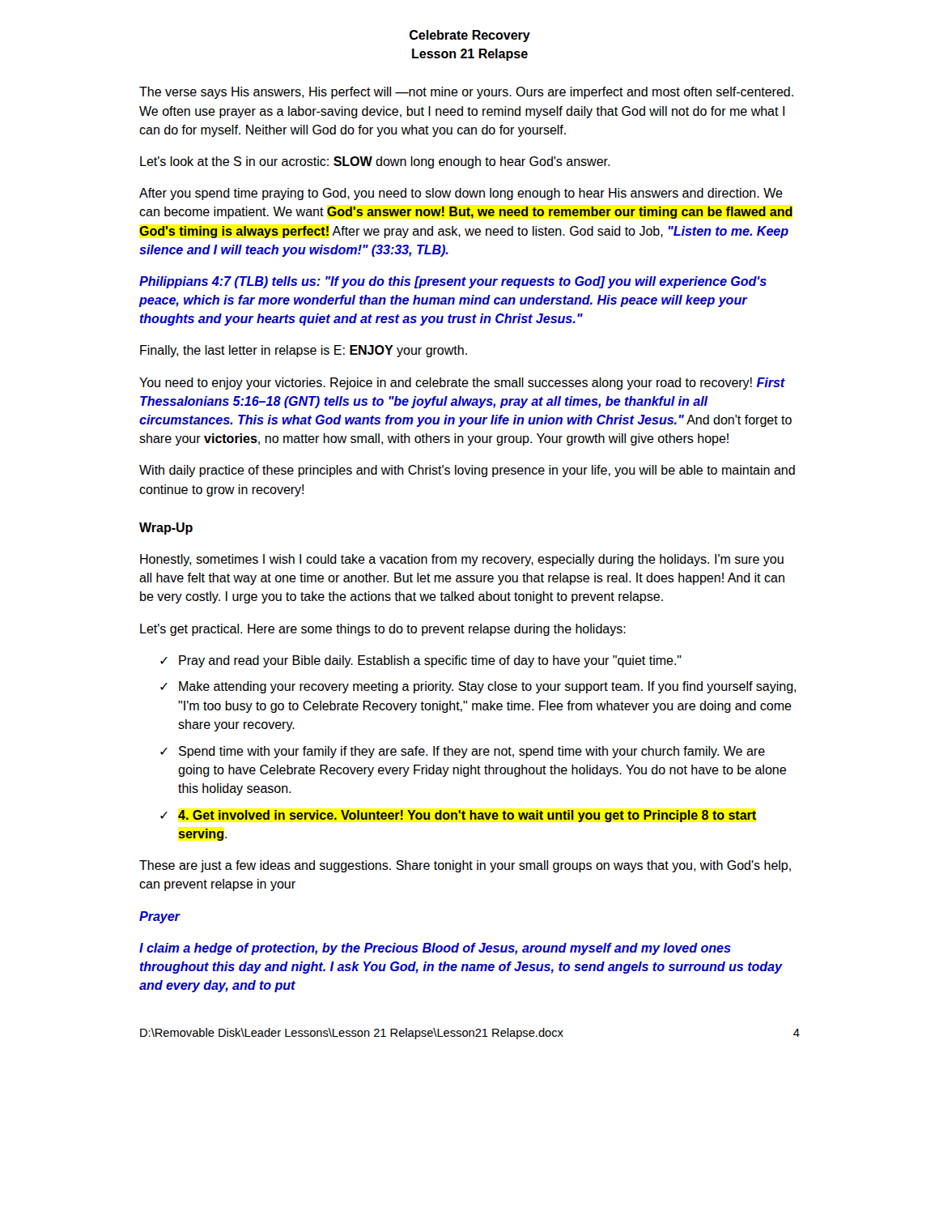Celebrate Recovery
Lesson 21 Relapse
The verse says His answers, His perfect will —not mine or yours. Ours are imperfect and most often self-centered. We often use prayer as a labor-saving device, but I need to remind myself daily that God will not do for me what I can do for myself. Neither will God do for you what you can do for yourself.
Let's look at the S in our acrostic: SLOW down long enough to hear God's answer.
After you spend time praying to God, you need to slow down long enough to hear His answers and direction. We can become impatient. We want God's answer now! But, we need to remember our timing can be flawed and God's timing is always perfect! After we pray and ask, we need to listen. God said to Job, "Listen to me. Keep silence and I will teach you wisdom!" (33:33, TLB).
Philippians 4:7 (TLB) tells us: "If you do this [present your requests to God] you will experience God's peace, which is far more wonderful than the human mind can understand. His peace will keep your thoughts and your hearts quiet and at rest as you trust in Christ Jesus."
Finally, the last letter in relapse is E: ENJOY your growth.
You need to enjoy your victories. Rejoice in and celebrate the small successes along your road to recovery! First Thessalonians 5:16–18 (GNT) tells us to "be joyful always, pray at all times, be thankful in all circumstances. This is what God wants from you in your life in union with Christ Jesus." And don't forget to share your victories, no matter how small, with others in your group. Your growth will give others hope!
With daily practice of these principles and with Christ's loving presence in your life, you will be able to maintain and continue to grow in recovery!
Wrap-Up
Honestly, sometimes I wish I could take a vacation from my recovery, especially during the holidays. I'm sure you all have felt that way at one time or another. But let me assure you that relapse is real. It does happen! And it can be very costly. I urge you to take the actions that we talked about tonight to prevent relapse.
Let's get practical. Here are some things to do to prevent relapse during the holidays:
Pray and read your Bible daily. Establish a specific time of day to have your "quiet time."
Make attending your recovery meeting a priority. Stay close to your support team. If you find yourself saying, "I'm too busy to go to Celebrate Recovery tonight," make time. Flee from whatever you are doing and come share your recovery.
Spend time with your family if they are safe. If they are not, spend time with your church family. We are going to have Celebrate Recovery every Friday night throughout the holidays. You do not have to be alone this holiday season.
4. Get involved in service. Volunteer! You don't have to wait until you get to Principle 8 to start serving.
These are just a few ideas and suggestions. Share tonight in your small groups on ways that you, with God's help, can prevent relapse in your
Prayer
I claim a hedge of protection, by the Precious Blood of Jesus, around myself and my loved ones throughout this day and night. I ask You God, in the name of Jesus, to send angels to surround us today and every day, and to put
D:\Removable Disk\Leader Lessons\Lesson 21 Relapse\Lesson21 Relapse.docx 4